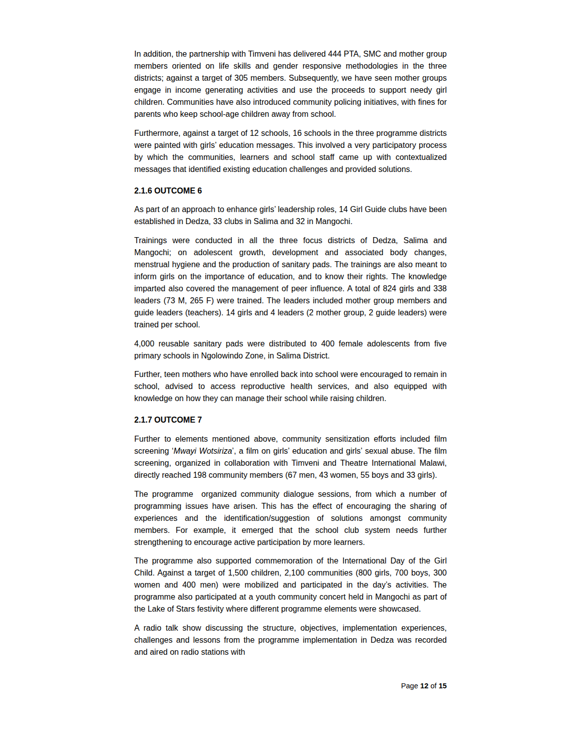In addition, the partnership with Timveni has delivered 444 PTA, SMC and mother group members oriented on life skills and gender responsive methodologies in the three districts; against a target of 305 members. Subsequently, we have seen mother groups engage in income generating activities and use the proceeds to support needy girl children. Communities have also introduced community policing initiatives, with fines for parents who keep school-age children away from school.
Furthermore, against a target of 12 schools, 16 schools in the three programme districts were painted with girls’ education messages. This involved a very participatory process by which the communities, learners and school staff came up with contextualized messages that identified existing education challenges and provided solutions.
2.1.6 OUTCOME 6
As part of an approach to enhance girls’ leadership roles, 14 Girl Guide clubs have been established in Dedza, 33 clubs in Salima and 32 in Mangochi.
Trainings were conducted in all the three focus districts of Dedza, Salima and Mangochi; on adolescent growth, development and associated body changes, menstrual hygiene and the production of sanitary pads. The trainings are also meant to inform girls on the importance of education, and to know their rights. The knowledge imparted also covered the management of peer influence. A total of 824 girls and 338 leaders (73 M, 265 F) were trained. The leaders included mother group members and guide leaders (teachers). 14 girls and 4 leaders (2 mother group, 2 guide leaders) were trained per school.
4,000 reusable sanitary pads were distributed to 400 female adolescents from five primary schools in Ngolowindo Zone, in Salima District.
Further, teen mothers who have enrolled back into school were encouraged to remain in school, advised to access reproductive health services, and also equipped with knowledge on how they can manage their school while raising children.
2.1.7 OUTCOME 7
Further to elements mentioned above, community sensitization efforts included film screening ‘Mwayi Wotsiriza’, a film on girls’ education and girls’ sexual abuse. The film screening, organized in collaboration with Timveni and Theatre International Malawi, directly reached 198 community members (67 men, 43 women, 55 boys and 33 girls).
The programme organized community dialogue sessions, from which a number of programming issues have arisen. This has the effect of encouraging the sharing of experiences and the identification/suggestion of solutions amongst community members. For example, it emerged that the school club system needs further strengthening to encourage active participation by more learners.
The programme also supported commemoration of the International Day of the Girl Child. Against a target of 1,500 children, 2,100 communities (800 girls, 700 boys, 300 women and 400 men) were mobilized and participated in the day’s activities. The programme also participated at a youth community concert held in Mangochi as part of the Lake of Stars festivity where different programme elements were showcased.
A radio talk show discussing the structure, objectives, implementation experiences, challenges and lessons from the programme implementation in Dedza was recorded and aired on radio stations with
Page 12 of 15